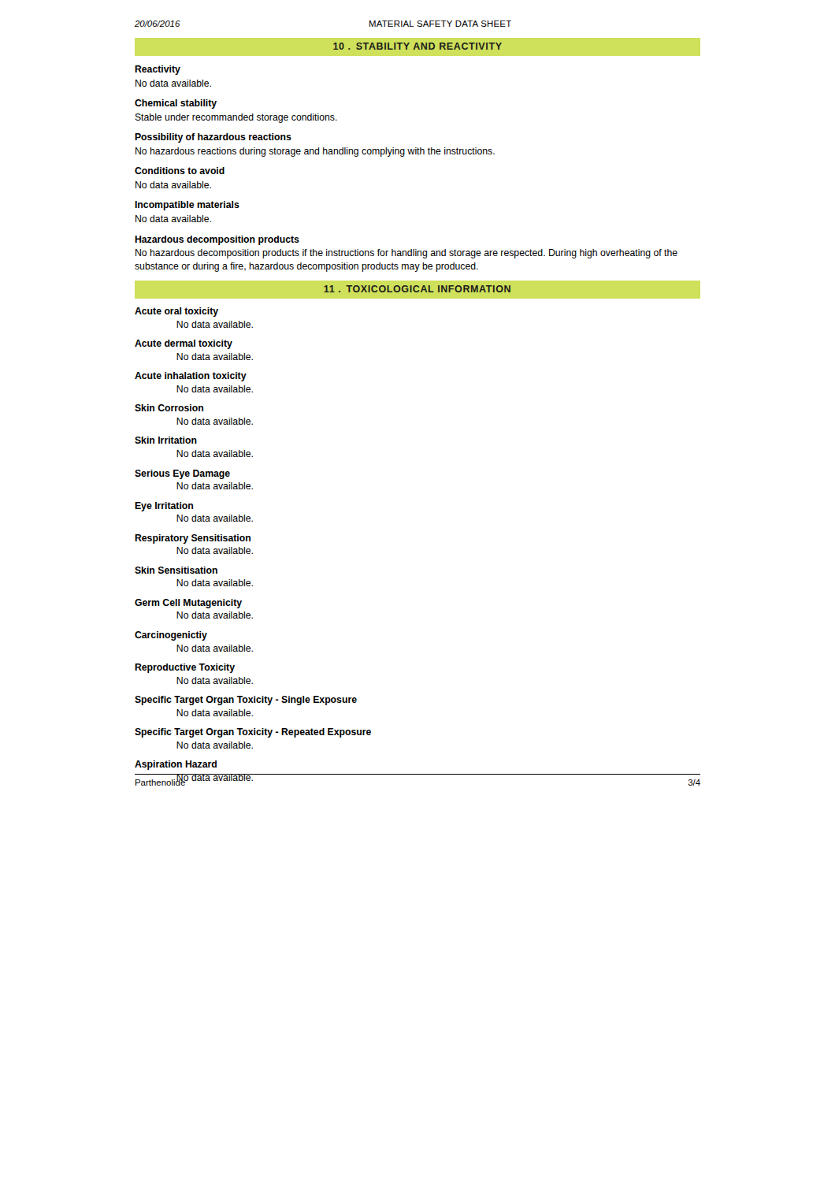20/06/2016
MATERIAL SAFETY DATA SHEET
10 . STABILITY AND REACTIVITY
Reactivity
No data available.
Chemical stability
Stable under recommanded storage conditions.
Possibility of hazardous reactions
No hazardous reactions during storage and handling complying with the instructions.
Conditions to avoid
No data available.
Incompatible materials
No data available.
Hazardous decomposition products
No hazardous decomposition products if the instructions for handling and storage are respected. During high overheating of the substance or during a fire, hazardous decomposition products may be produced.
11 . TOXICOLOGICAL INFORMATION
Acute oral toxicity
No data available.
Acute dermal toxicity
No data available.
Acute inhalation toxicity
No data available.
Skin Corrosion
No data available.
Skin Irritation
No data available.
Serious Eye Damage
No data available.
Eye Irritation
No data available.
Respiratory Sensitisation
No data available.
Skin Sensitisation
No data available.
Germ Cell Mutagenicity
No data available.
Carcinogenictiy
No data available.
Reproductive Toxicity
No data available.
Specific Target Organ Toxicity - Single Exposure
No data available.
Specific Target Organ Toxicity - Repeated Exposure
No data available.
Aspiration Hazard
No data available.
Parthenolide
3/4